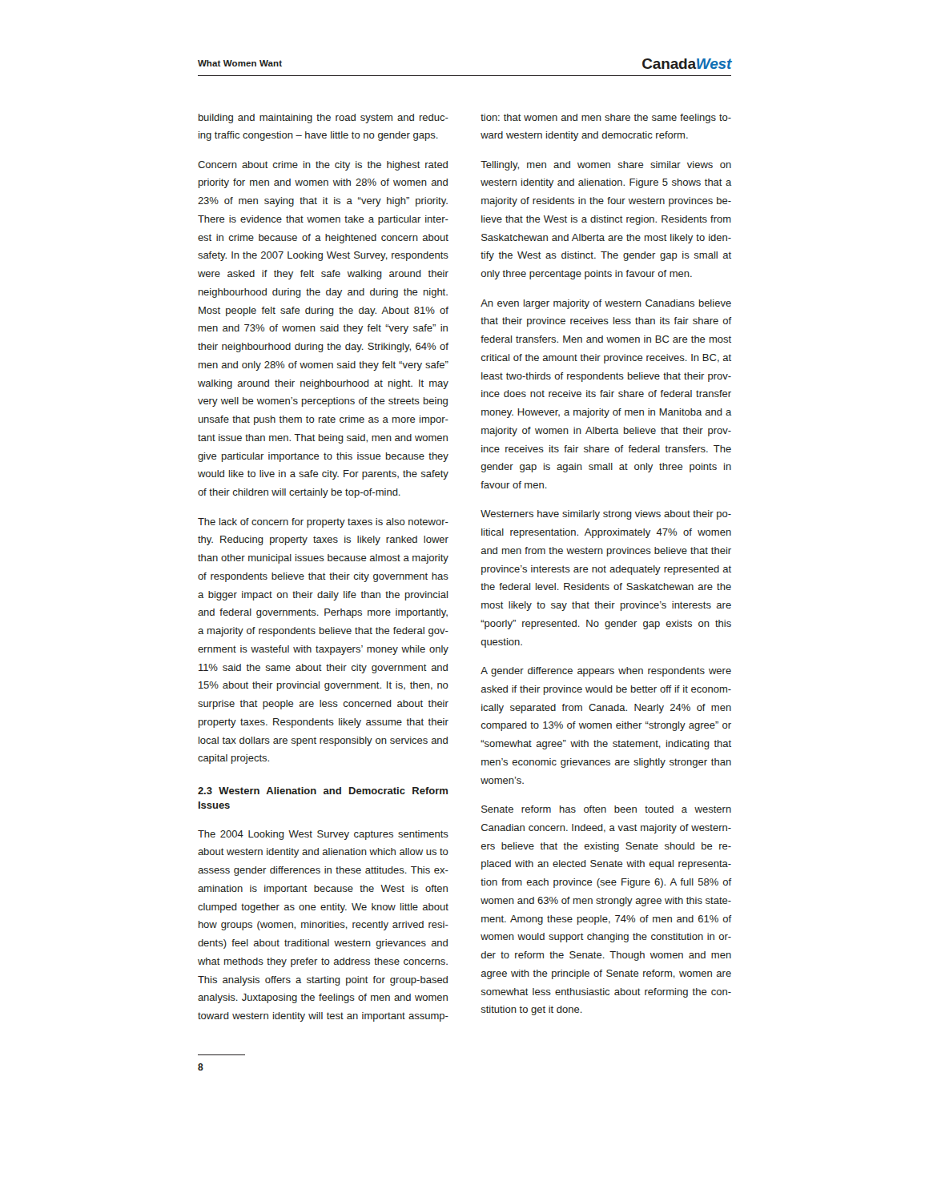What Women Want
Canada West
building and maintaining the road system and reducing traffic congestion – have little to no gender gaps.
Concern about crime in the city is the highest rated priority for men and women with 28% of women and 23% of men saying that it is a “very high” priority. There is evidence that women take a particular interest in crime because of a heightened concern about safety. In the 2007 Looking West Survey, respondents were asked if they felt safe walking around their neighbourhood during the day and during the night. Most people felt safe during the day. About 81% of men and 73% of women said they felt “very safe” in their neighbourhood during the day. Strikingly, 64% of men and only 28% of women said they felt “very safe” walking around their neighbourhood at night. It may very well be women’s perceptions of the streets being unsafe that push them to rate crime as a more important issue than men. That being said, men and women give particular importance to this issue because they would like to live in a safe city. For parents, the safety of their children will certainly be top-of-mind.
The lack of concern for property taxes is also noteworthy. Reducing property taxes is likely ranked lower than other municipal issues because almost a majority of respondents believe that their city government has a bigger impact on their daily life than the provincial and federal governments. Perhaps more importantly, a majority of respondents believe that the federal government is wasteful with taxpayers’ money while only 11% said the same about their city government and 15% about their provincial government. It is, then, no surprise that people are less concerned about their property taxes. Respondents likely assume that their local tax dollars are spent responsibly on services and capital projects.
2.3 Western Alienation and Democratic Reform Issues
The 2004 Looking West Survey captures sentiments about western identity and alienation which allow us to assess gender differences in these attitudes. This examination is important because the West is often clumped together as one entity. We know little about how groups (women, minorities, recently arrived residents) feel about traditional western grievances and what methods they prefer to address these concerns. This analysis offers a starting point for group-based analysis. Juxtaposing the feelings of men and women toward western identity will test an important assumption: that women and men share the same feelings toward western identity and democratic reform.
Tellingly, men and women share similar views on western identity and alienation. Figure 5 shows that a majority of residents in the four western provinces believe that the West is a distinct region. Residents from Saskatchewan and Alberta are the most likely to identify the West as distinct. The gender gap is small at only three percentage points in favour of men.
An even larger majority of western Canadians believe that their province receives less than its fair share of federal transfers. Men and women in BC are the most critical of the amount their province receives. In BC, at least two-thirds of respondents believe that their province does not receive its fair share of federal transfer money. However, a majority of men in Manitoba and a majority of women in Alberta believe that their province receives its fair share of federal transfers. The gender gap is again small at only three points in favour of men.
Westerners have similarly strong views about their political representation. Approximately 47% of women and men from the western provinces believe that their province’s interests are not adequately represented at the federal level. Residents of Saskatchewan are the most likely to say that their province’s interests are “poorly” represented. No gender gap exists on this question.
A gender difference appears when respondents were asked if their province would be better off if it economically separated from Canada. Nearly 24% of men compared to 13% of women either “strongly agree” or “somewhat agree” with the statement, indicating that men’s economic grievances are slightly stronger than women’s.
Senate reform has often been touted a western Canadian concern. Indeed, a vast majority of westerners believe that the existing Senate should be replaced with an elected Senate with equal representation from each province (see Figure 6). A full 58% of women and 63% of men strongly agree with this statement. Among these people, 74% of men and 61% of women would support changing the constitution in order to reform the Senate. Though women and men agree with the principle of Senate reform, women are somewhat less enthusiastic about reforming the constitution to get it done.
8